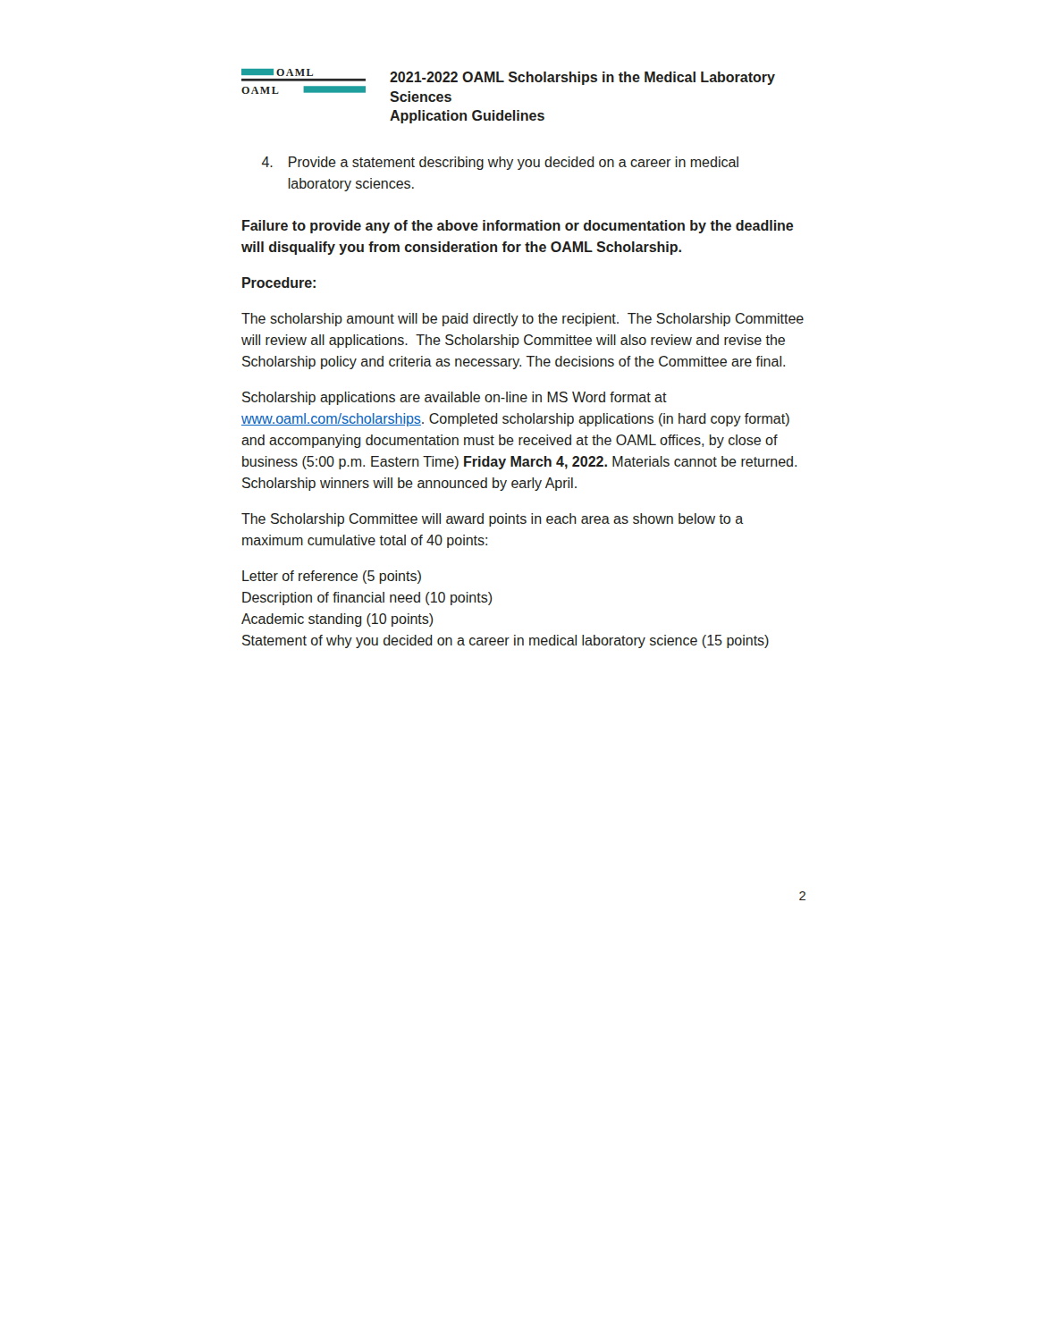OAML OAML
2021-2022 OAML Scholarships in the Medical Laboratory Sciences
Application Guidelines
Provide a statement describing why you decided on a career in medical laboratory sciences.
Failure to provide any of the above information or documentation by the deadline will disqualify you from consideration for the OAML Scholarship.
Procedure:
The scholarship amount will be paid directly to the recipient. The Scholarship Committee will review all applications. The Scholarship Committee will also review and revise the Scholarship policy and criteria as necessary. The decisions of the Committee are final.
Scholarship applications are available on-line in MS Word format at www.oaml.com/scholarships. Completed scholarship applications (in hard copy format) and accompanying documentation must be received at the OAML offices, by close of business (5:00 p.m. Eastern Time) Friday March 4, 2022. Materials cannot be returned. Scholarship winners will be announced by early April.
The Scholarship Committee will award points in each area as shown below to a maximum cumulative total of 40 points:
Letter of reference (5 points)
Description of financial need (10 points)
Academic standing (10 points)
Statement of why you decided on a career in medical laboratory science (15 points)
2